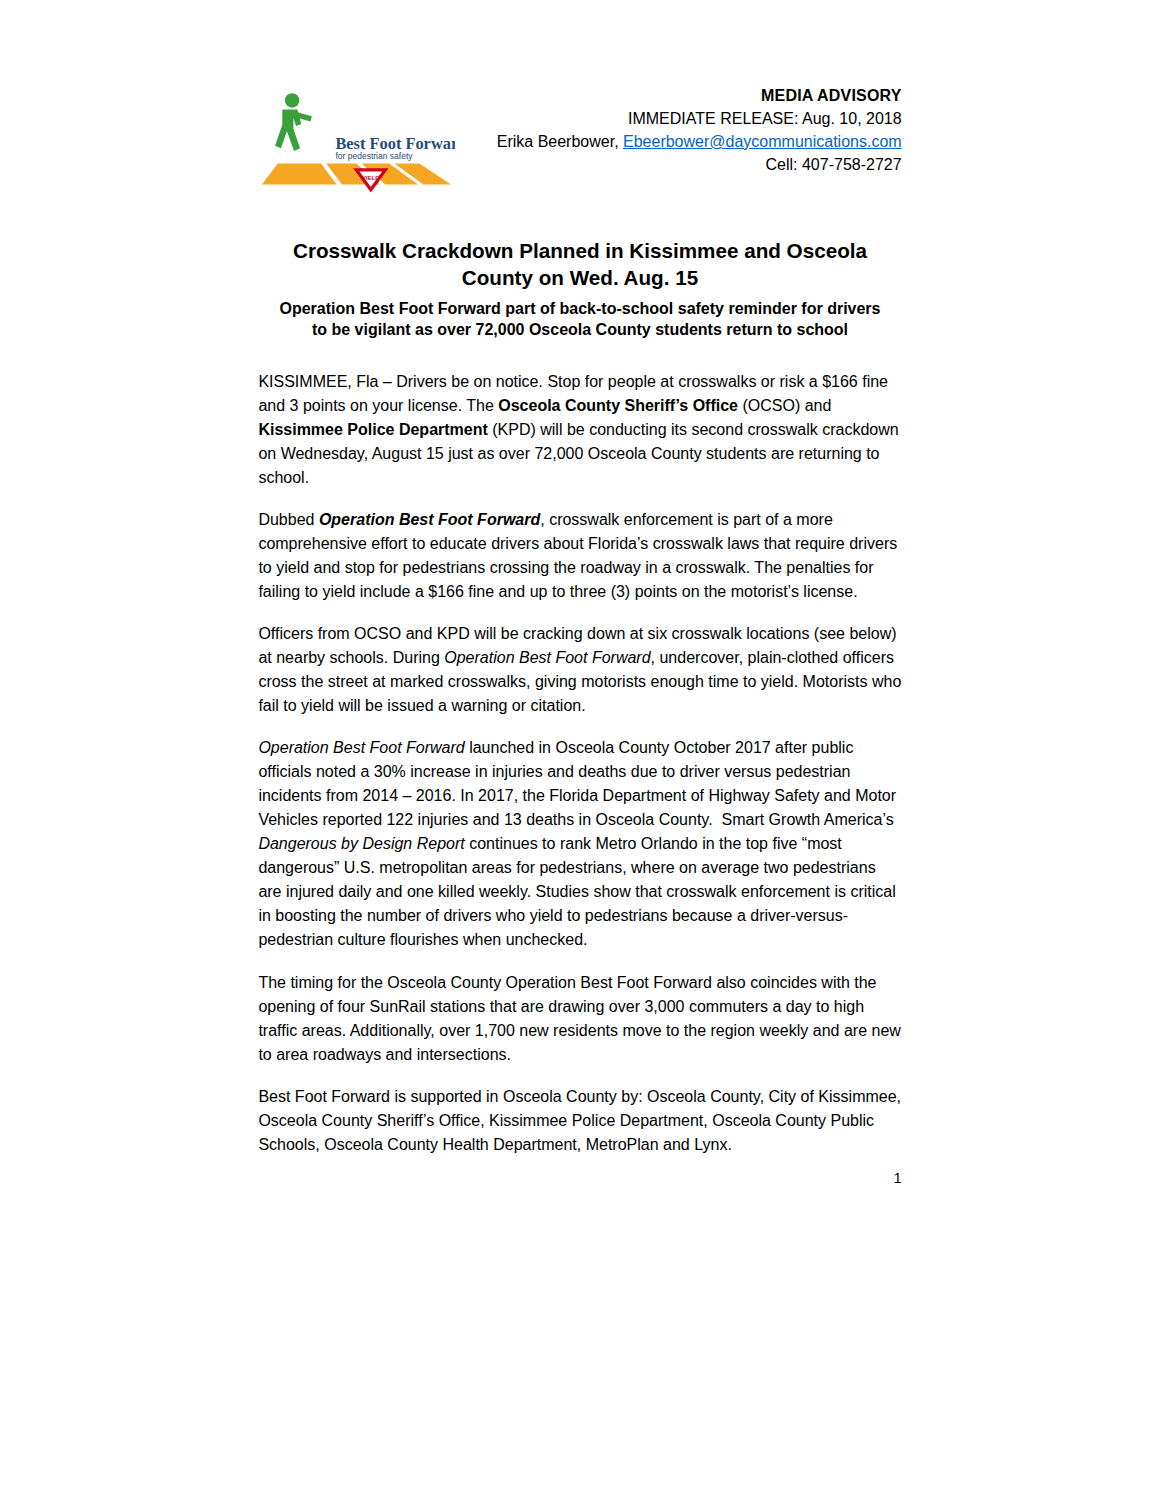Best Foot Forward for pedestrian safety Best Foot Forward for pedestrian safety YIELD
MEDIA ADVISORY
IMMEDIATE RELEASE: Aug. 10, 2018
Erika Beerbower, Ebeerbower@daycommunications.com
Cell: 407-758-2727
Crosswalk Crackdown Planned in Kissimmee and Osceola County on Wed. Aug. 15
Operation Best Foot Forward part of back-to-school safety reminder for drivers to be vigilant as over 72,000 Osceola County students return to school
KISSIMMEE, Fla – Drivers be on notice. Stop for people at crosswalks or risk a $166 fine and 3 points on your license. The Osceola County Sheriff’s Office (OCSO) and Kissimmee Police Department (KPD) will be conducting its second crosswalk crackdown on Wednesday, August 15 just as over 72,000 Osceola County students are returning to school.
Dubbed Operation Best Foot Forward, crosswalk enforcement is part of a more comprehensive effort to educate drivers about Florida’s crosswalk laws that require drivers to yield and stop for pedestrians crossing the roadway in a crosswalk. The penalties for failing to yield include a $166 fine and up to three (3) points on the motorist’s license.
Officers from OCSO and KPD will be cracking down at six crosswalk locations (see below) at nearby schools. During Operation Best Foot Forward, undercover, plain-clothed officers cross the street at marked crosswalks, giving motorists enough time to yield. Motorists who fail to yield will be issued a warning or citation.
Operation Best Foot Forward launched in Osceola County October 2017 after public officials noted a 30% increase in injuries and deaths due to driver versus pedestrian incidents from 2014 – 2016. In 2017, the Florida Department of Highway Safety and Motor Vehicles reported 122 injuries and 13 deaths in Osceola County. Smart Growth America’s Dangerous by Design Report continues to rank Metro Orlando in the top five “most dangerous” U.S. metropolitan areas for pedestrians, where on average two pedestrians are injured daily and one killed weekly. Studies show that crosswalk enforcement is critical in boosting the number of drivers who yield to pedestrians because a driver-versus-pedestrian culture flourishes when unchecked.
The timing for the Osceola County Operation Best Foot Forward also coincides with the opening of four SunRail stations that are drawing over 3,000 commuters a day to high traffic areas. Additionally, over 1,700 new residents move to the region weekly and are new to area roadways and intersections.
Best Foot Forward is supported in Osceola County by: Osceola County, City of Kissimmee, Osceola County Sheriff’s Office, Kissimmee Police Department, Osceola County Public Schools, Osceola County Health Department, MetroPlan and Lynx.
1